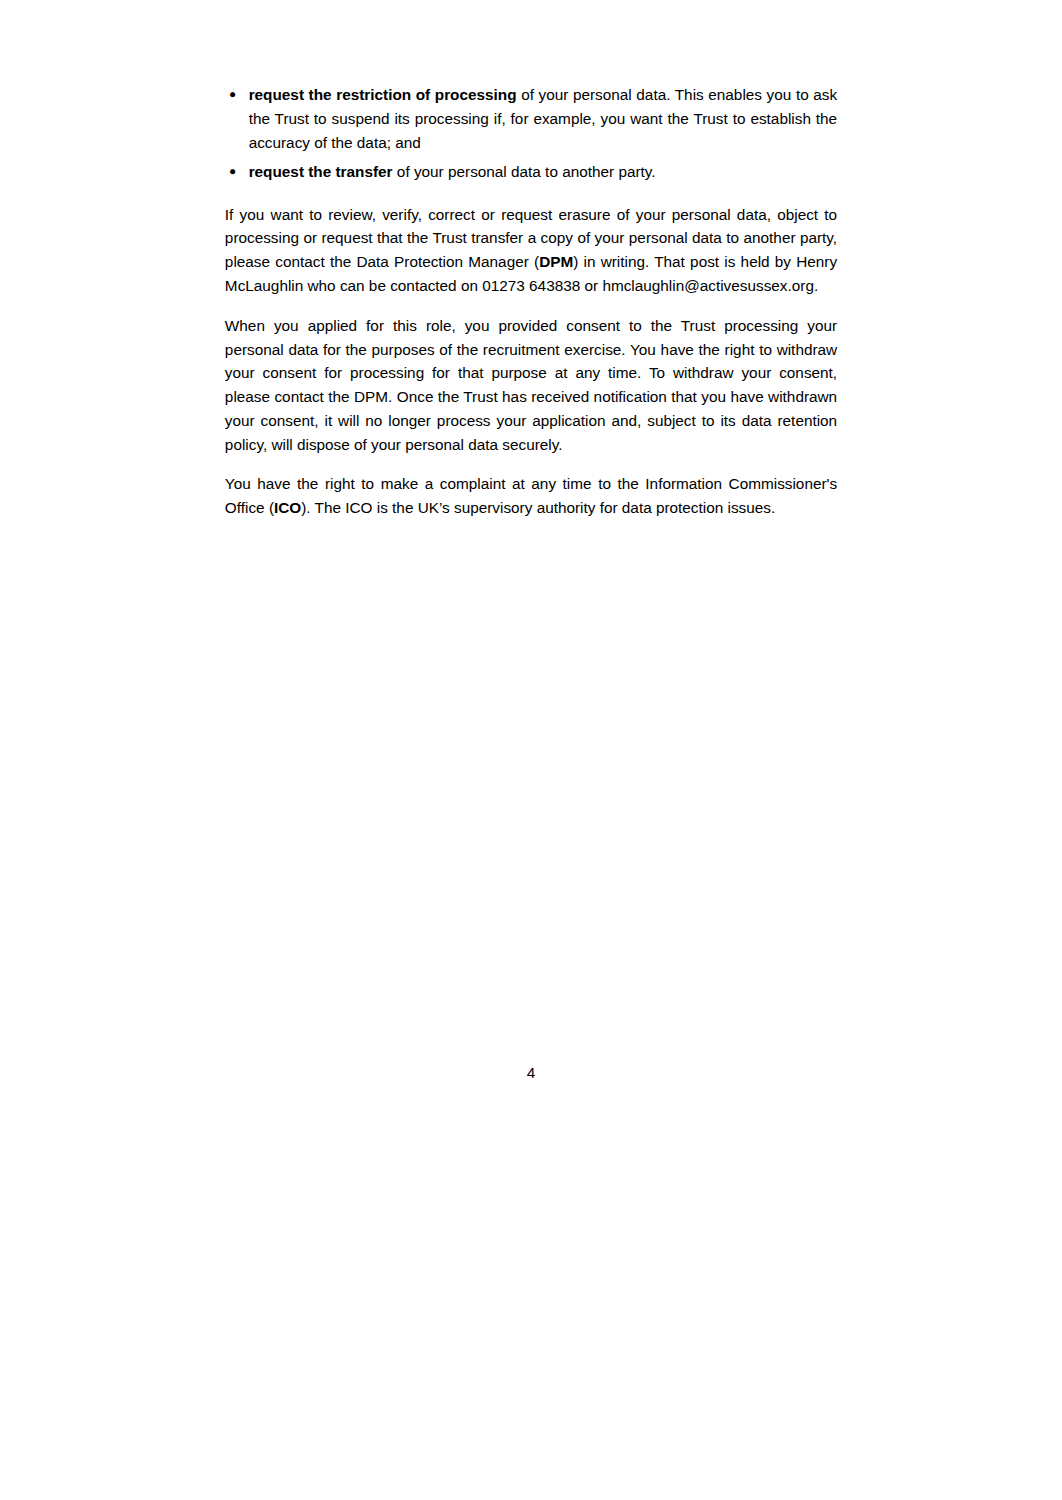request the restriction of processing of your personal data. This enables you to ask the Trust to suspend its processing if, for example, you want the Trust to establish the accuracy of the data; and
request the transfer of your personal data to another party.
If you want to review, verify, correct or request erasure of your personal data, object to processing or request that the Trust transfer a copy of your personal data to another party, please contact the Data Protection Manager (DPM) in writing. That post is held by Henry McLaughlin who can be contacted on 01273 643838 or hmclaughlin@activesussex.org.
When you applied for this role, you provided consent to the Trust processing your personal data for the purposes of the recruitment exercise. You have the right to withdraw your consent for processing for that purpose at any time. To withdraw your consent, please contact the DPM. Once the Trust has received notification that you have withdrawn your consent, it will no longer process your application and, subject to its data retention policy, will dispose of your personal data securely.
You have the right to make a complaint at any time to the Information Commissioner's Office (ICO). The ICO is the UK’s supervisory authority for data protection issues.
4